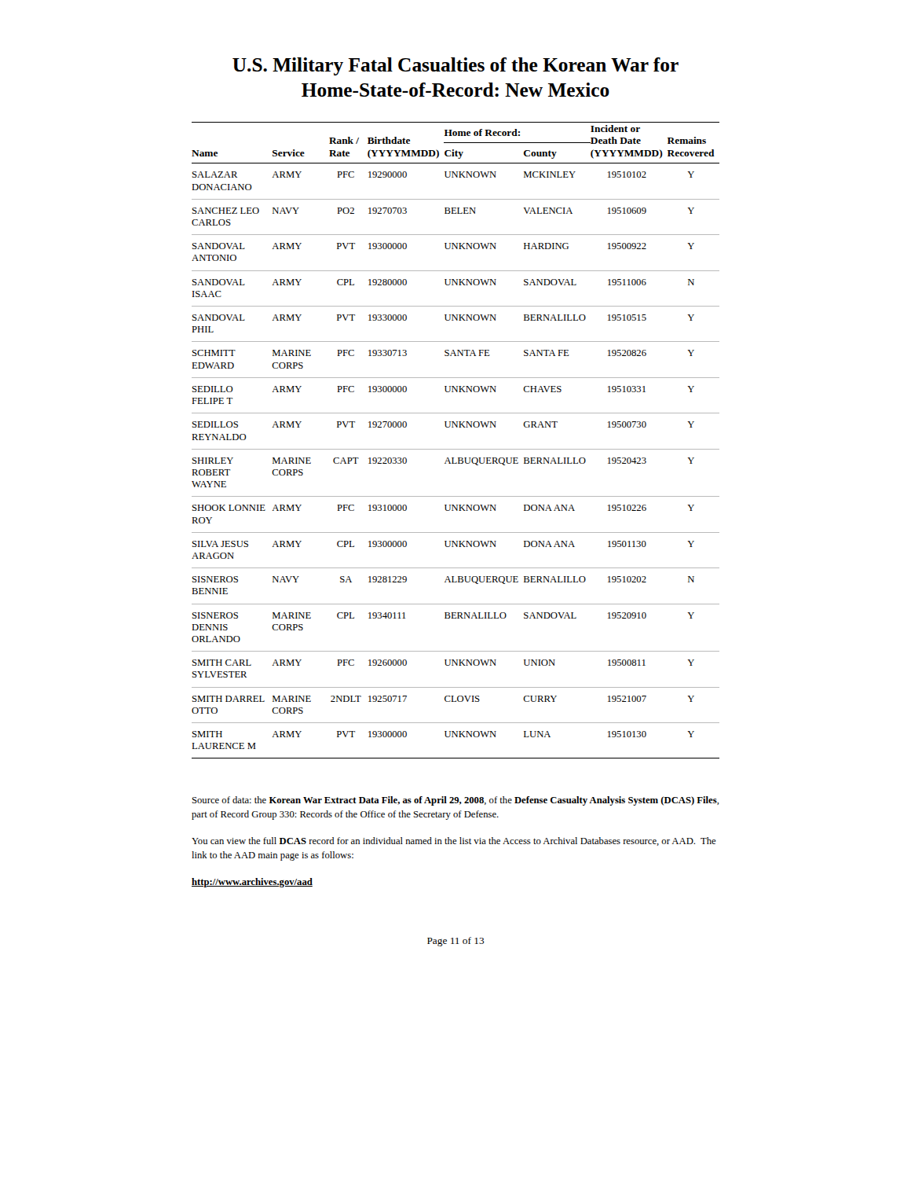U.S. Military Fatal Casualties of the Korean War for
Home-State-of-Record: New Mexico
| Name | Service | Rank / Rate | Birthdate (YYYYMMDD) | Home of Record: | Incident or Death Date (YYYYMMDD) | Remains Recovered |
| --- | --- | --- | --- | --- | --- | --- |
| City | County |
| SALAZAR DONACIANO | ARMY | PFC | 19290000 | UNKNOWN | MCKINLEY | 19510102 | Y |
| SANCHEZ LEO CARLOS | NAVY | PO2 | 19270703 | BELEN | VALENCIA | 19510609 | Y |
| SANDOVAL ANTONIO | ARMY | PVT | 19300000 | UNKNOWN | HARDING | 19500922 | Y |
| SANDOVAL ISAAC | ARMY | CPL | 19280000 | UNKNOWN | SANDOVAL | 19511006 | N |
| SANDOVAL PHIL | ARMY | PVT | 19330000 | UNKNOWN | BERNALILLO | 19510515 | Y |
| SCHMITT EDWARD | MARINE CORPS | PFC | 19330713 | SANTA FE | SANTA FE | 19520826 | Y |
| SEDILLO FELIPE T | ARMY | PFC | 19300000 | UNKNOWN | CHAVES | 19510331 | Y |
| SEDILLOS REYNALDO | ARMY | PVT | 19270000 | UNKNOWN | GRANT | 19500730 | Y |
| SHIRLEY ROBERT WAYNE | MARINE CORPS | CAPT | 19220330 | ALBUQUERQUE | BERNALILLO | 19520423 | Y |
| SHOOK LONNIE ROY | ARMY | PFC | 19310000 | UNKNOWN | DONA ANA | 19510226 | Y |
| SILVA JESUS ARAGON | ARMY | CPL | 19300000 | UNKNOWN | DONA ANA | 19501130 | Y |
| SISNEROS BENNIE | NAVY | SA | 19281229 | ALBUQUERQUE | BERNALILLO | 19510202 | N |
| SISNEROS DENNIS ORLANDO | MARINE CORPS | CPL | 19340111 | BERNALILLO | SANDOVAL | 19520910 | Y |
| SMITH CARL SYLVESTER | ARMY | PFC | 19260000 | UNKNOWN | UNION | 19500811 | Y |
| SMITH DARREL OTTO | MARINE CORPS | 2NDLT | 19250717 | CLOVIS | CURRY | 19521007 | Y |
| SMITH LAURENCE M | ARMY | PVT | 19300000 | UNKNOWN | LUNA | 19510130 | Y |
Source of data: the Korean War Extract Data File, as of April 29, 2008, of the Defense Casualty Analysis System (DCAS) Files, part of Record Group 330: Records of the Office of the Secretary of Defense.
You can view the full DCAS record for an individual named in the list via the Access to Archival Databases resource, or AAD. The link to the AAD main page is as follows:
http://www.archives.gov/aad
Page 11 of 13